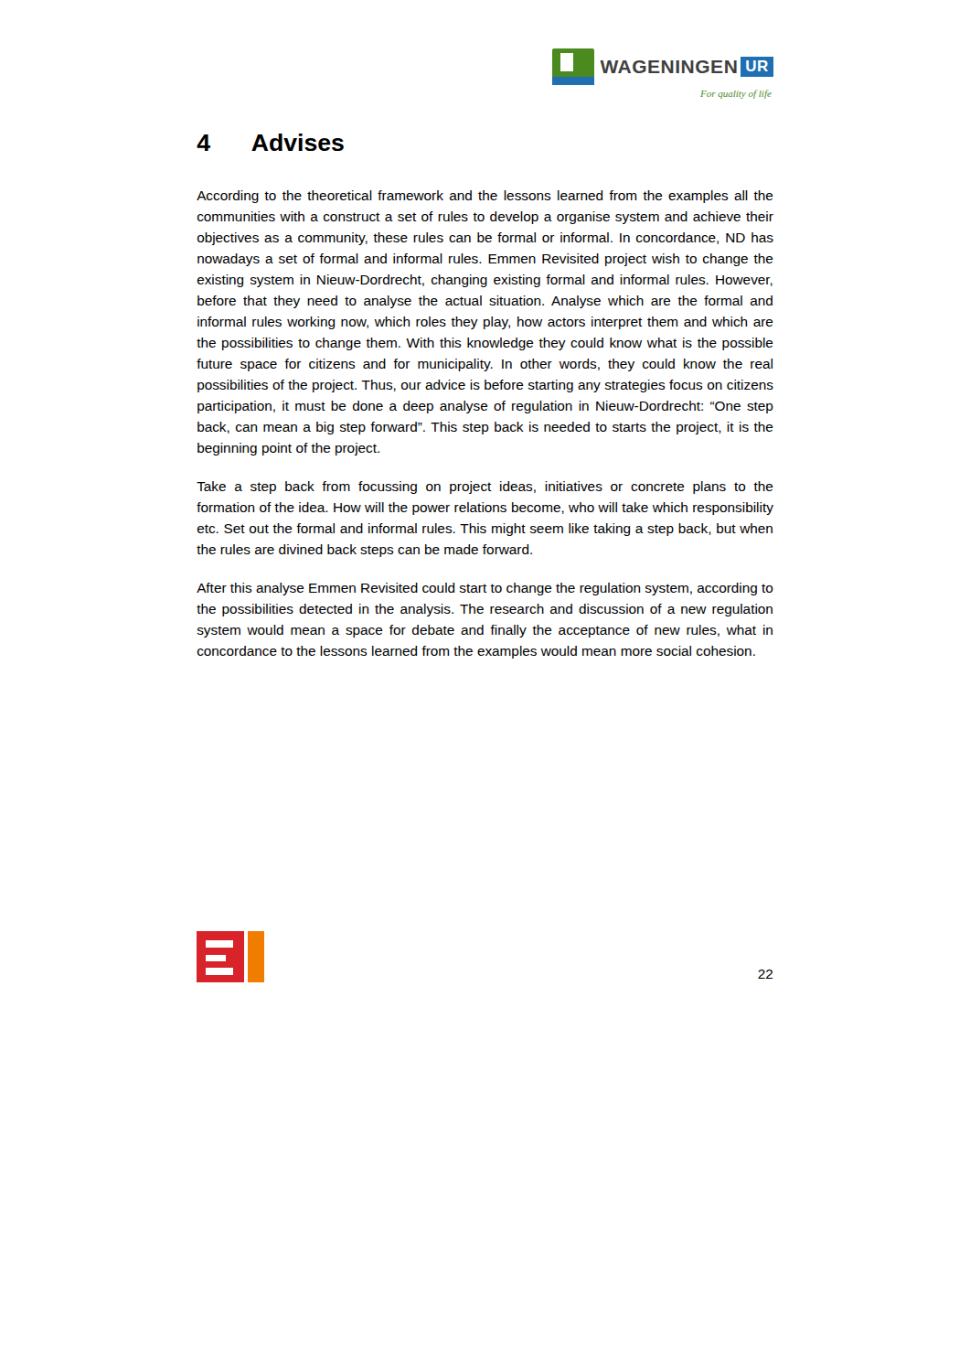WAGENINGENUR
For quality of life
4 Advises
According to the theoretical framework and the lessons learned from the examples all the communities with a construct a set of rules to develop a organise system and achieve their objectives as a community, these rules can be formal or informal. In concordance, ND has nowadays a set of formal and informal rules. Emmen Revisited project wish to change the existing system in Nieuw-Dordrecht, changing existing formal and informal rules. However, before that they need to analyse the actual situation. Analyse which are the formal and informal rules working now, which roles they play, how actors interpret them and which are the possibilities to change them. With this knowledge they could know what is the possible future space for citizens and for municipality. In other words, they could know the real possibilities of the project. Thus, our advice is before starting any strategies focus on citizens participation, it must be done a deep analyse of regulation in Nieuw-Dordrecht: “One step back, can mean a big step forward”. This step back is needed to starts the project, it is the beginning point of the project.
Take a step back from focussing on project ideas, initiatives or concrete plans to the formation of the idea. How will the power relations become, who will take which responsibility etc. Set out the formal and informal rules. This might seem like taking a step back, but when the rules are divined back steps can be made forward.
After this analyse Emmen Revisited could start to change the regulation system, according to the possibilities detected in the analysis. The research and discussion of a new regulation system would mean a space for debate and finally the acceptance of new rules, what in concordance to the lessons learned from the examples would mean more social cohesion.
22